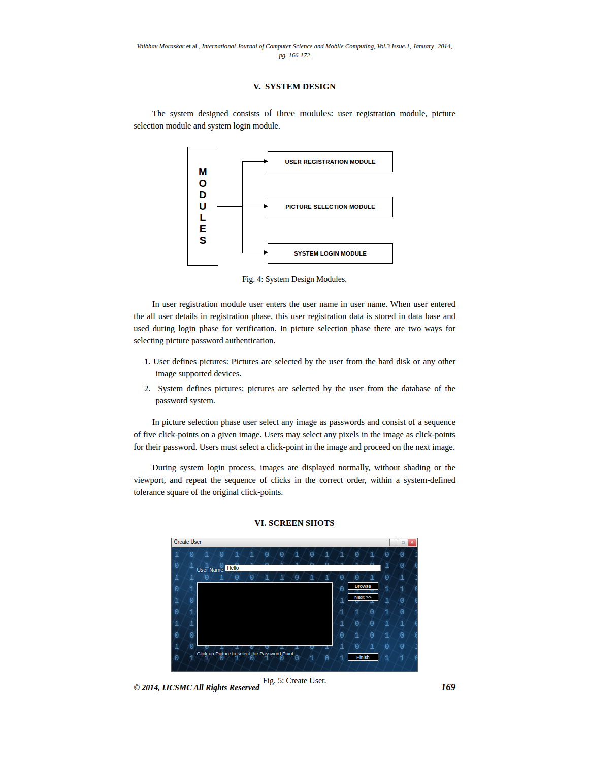Vaibhav Moraskar et al., International Journal of Computer Science and Mobile Computing, Vol.3 Issue.1, January- 2014, pg. 166-172
V. SYSTEM DESIGN
The system designed consists of three modules: user registration module, picture selection module and system login module.
M
O
D
U
L
E
S
USER REGISTRATION MODULE
PICTURE SELECTION MODULE
SYSTEM LOGIN MODULE
Fig. 4: System Design Modules.
In user registration module user enters the user name in user name. When user entered the all user details in registration phase, this user registration data is stored in data base and used during login phase for verification. In picture selection phase there are two ways for selecting picture password authentication.
1. User defines pictures: Pictures are selected by the user from the hard disk or any other image supported devices.
2. System defines pictures: pictures are selected by the user from the database of the password system.
In picture selection phase user select any image as passwords and consist of a sequence of five click-points on a given image. Users may select any pixels in the image as click-points for their password. Users must select a click-point in the image and proceed on the next image.
During system login process, images are displayed normally, without shading or the viewport, and repeat the sequence of clicks in the correct order, within a system-defined tolerance square of the original click-points.
VI. SCREEN SHOTS
Create User
–
□
✕
1 0 1 0 1 1 0 0 1 0 1 1 0 1 0 0 1 1 0 1 0 1 1 0 0 1 0 1 1 0 0 1 1 0 1 0 0 1 1 0 1 1 0 1 0 0 1 1 0 1 1 0 0 1 0 1 1 0 1 0 0 1 0 1 1 0 1 0 0 1 1 0 1 0 1 1 0 0 1 1 1 0 1 1 0 1 0 0 1 1 0 1 0 1 1 0 0 1 0 1 0 1 0 0 1 1 0 1 1 0 0 1 1 0 1 0 1 0 1 1 1 1 0 1 0 0 1 0 1 1 0 1 0 0 1 1 0 1 1 0 0 0 1 1 0 1 1 0 0 1 1 0 1 0 1 0 0 1 0 1 1 0 0 1 1 0 0 1 1 0 1 1 0 1 0 0 1 1 0 1 0 1 1 0 1 0 1 0 0 1 0 1 1 0 1 1 0 0 1 0
User Name
Hello
Browse
Next >>
Finish
Click on Picture to select the Password Point
Fig. 5: Create User.
© 2014, IJCSMC All Rights Reserved
169